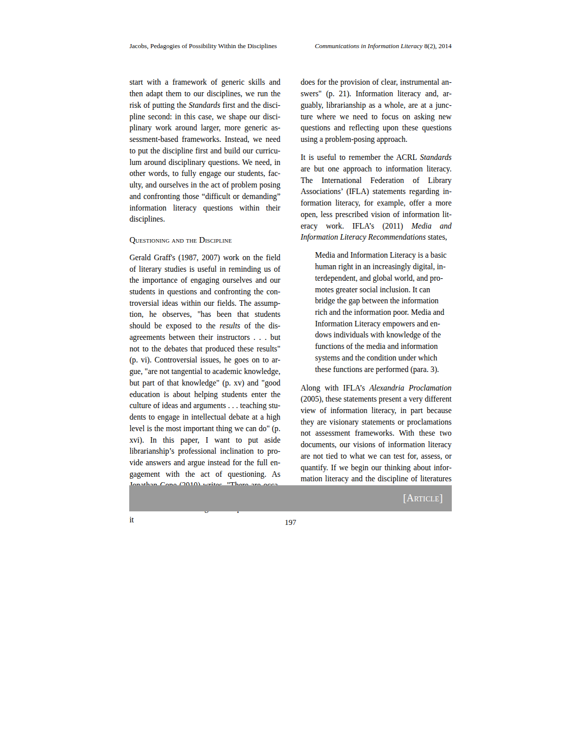Jacobs, Pedagogies of Possibility Within the Disciplines Communications in Information Literacy 8(2), 2014
start with a framework of generic skills and then adapt them to our disciplines, we run the risk of putting the Standards first and the discipline second: in this case, we shape our disciplinary work around larger, more generic assessment-based frameworks. Instead, we need to put the discipline first and build our curriculum around disciplinary questions. We need, in other words, to fully engage our students, faculty, and ourselves in the act of problem posing and confronting those “difficult or demanding” information literacy questions within their disciplines.
Questioning and the Discipline
Gerald Graff's (1987, 2007) work on the field of literary studies is useful in reminding us of the importance of engaging ourselves and our students in questions and confronting the controversial ideas within our fields. The assumption, he observes, "has been that students should be exposed to the results of the disagreements between their instructors . . . but not to the debates that produced these results" (p. vi). Controversial issues, he goes on to argue, "are not tangential to academic knowledge, but part of that knowledge" (p. xv) and "good education is about helping students enter the culture of ideas and arguments . . . teaching students to engage in intellectual debate at a high level is the most important thing we can do" (p. xvi). In this paper, I want to put aside librarianship’s professional inclination to provide answers and argue instead for the full engagement with the act of questioning. As Jonathan Cope (2010) writes, "There are occasions when critical IL [information literacy] calls more for the asking of new questions than it
does for the provision of clear, instrumental answers" (p. 21). Information literacy and, arguably, librarianship as a whole, are at a juncture where we need to focus on asking new questions and reflecting upon these questions using a problem-posing approach.
It is useful to remember the ACRL Standards are but one approach to information literacy. The International Federation of Library Associations’ (IFLA) statements regarding information literacy, for example, offer a more open, less prescribed vision of information literacy work. IFLA’s (2011) Media and Information Literacy Recommendations states,
Media and Information Literacy is a basic human right in an increasingly digital, interdependent, and global world, and promotes greater social inclusion. It can bridge the gap between the information rich and the information poor. Media and Information Literacy empowers and endows individuals with knowledge of the functions of the media and information systems and the condition under which these functions are performed (para. 3).
Along with IFLA’s Alexandria Proclamation (2005), these statements present a very different view of information literacy, in part because they are visionary statements or proclamations not assessment frameworks. With these two documents, our visions of information literacy are not tied to what we can test for, assess, or quantify. If we begin our thinking about information literacy and the discipline of literatures in English with IFLA’s statement, we have a
[Article]
197